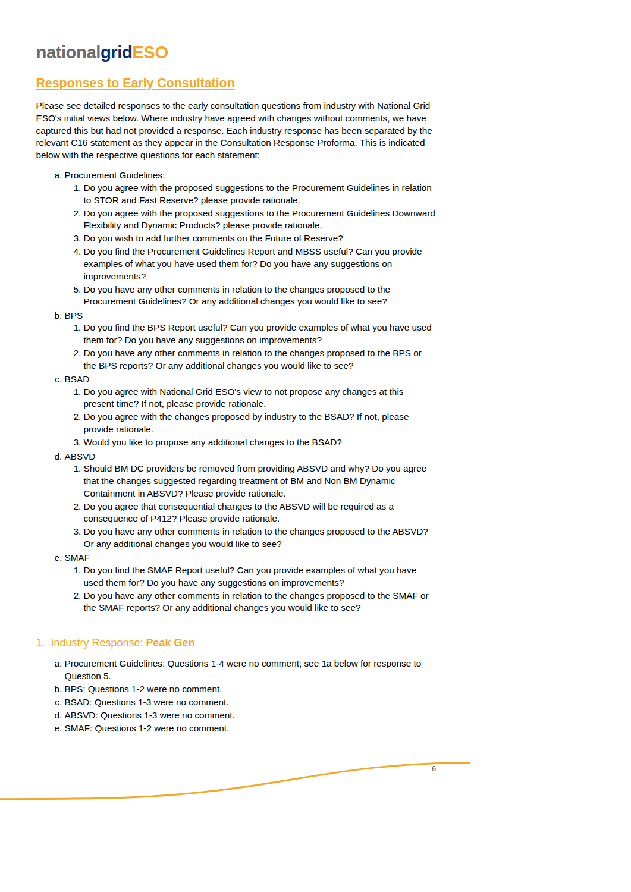national grid ESO
Responses to Early Consultation
Please see detailed responses to the early consultation questions from industry with National Grid ESO's initial views below. Where industry have agreed with changes without comments, we have captured this but had not provided a response. Each industry response has been separated by the relevant C16 statement as they appear in the Consultation Response Proforma. This is indicated below with the respective questions for each statement:
Procurement Guidelines:
Do you agree with the proposed suggestions to the Procurement Guidelines in relation to STOR and Fast Reserve? please provide rationale.
Do you agree with the proposed suggestions to the Procurement Guidelines Downward Flexibility and Dynamic Products? please provide rationale.
Do you wish to add further comments on the Future of Reserve?
Do you find the Procurement Guidelines Report and MBSS useful? Can you provide examples of what you have used them for? Do you have any suggestions on improvements?
Do you have any other comments in relation to the changes proposed to the Procurement Guidelines? Or any additional changes you would like to see?
BPS
Do you find the BPS Report useful? Can you provide examples of what you have used them for? Do you have any suggestions on improvements?
Do you have any other comments in relation to the changes proposed to the BPS or the BPS reports? Or any additional changes you would like to see?
BSAD
Do you agree with National Grid ESO's view to not propose any changes at this present time? If not, please provide rationale.
Do you agree with the changes proposed by industry to the BSAD? If not, please provide rationale.
Would you like to propose any additional changes to the BSAD?
ABSVD
Should BM DC providers be removed from providing ABSVD and why? Do you agree that the changes suggested regarding treatment of BM and Non BM Dynamic Containment in ABSVD? Please provide rationale.
Do you agree that consequential changes to the ABSVD will be required as a consequence of P412? Please provide rationale.
Do you have any other comments in relation to the changes proposed to the ABSVD? Or any additional changes you would like to see?
SMAF
Do you find the SMAF Report useful? Can you provide examples of what you have used them for? Do you have any suggestions on improvements?
Do you have any other comments in relation to the changes proposed to the SMAF or the SMAF reports? Or any additional changes you would like to see?
1. Industry Response: Peak Gen
Procurement Guidelines: Questions 1-4 were no comment; see 1a below for response to Question 5.
BPS: Questions 1-2 were no comment.
BSAD: Questions 1-3 were no comment.
ABSVD: Questions 1-3 were no comment.
SMAF: Questions 1-2 were no comment.
6